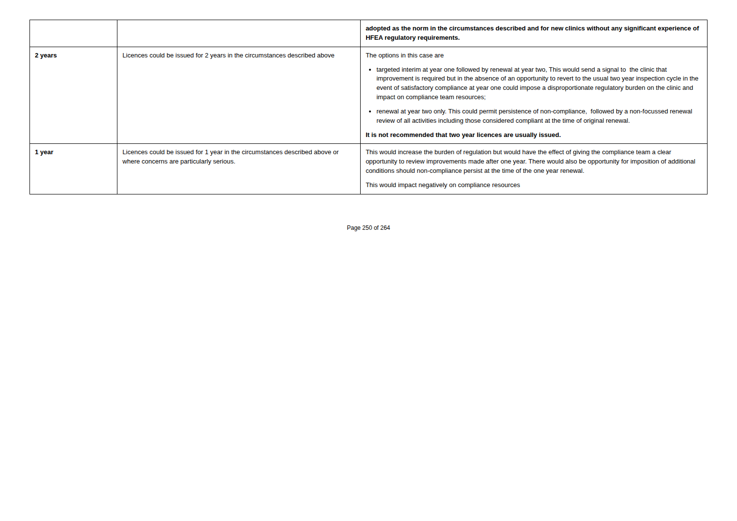| | | adopted as the norm in the circumstances described and for new clinics without any significant experience of HFEA regulatory requirements. |
| 2 years | Licences could be issued for 2 years in the circumstances described above | The options in this case are targeted interim at year one followed by renewal at year two, This would send a signal to the clinic that improvement is required but in the absence of an opportunity to revert to the usual two year inspection cycle in the event of satisfactory compliance at year one could impose a disproportionate regulatory burden on the clinic and impact on compliance team resources; renewal at year two only. This could permit persistence of non-compliance, followed by a non-focussed renewal review of all activities including those considered compliant at the time of original renewal. It is not recommended that two year licences are usually issued. |
| 1 year | Licences could be issued for 1 year in the circumstances described above or where concerns are particularly serious. | This would increase the burden of regulation but would have the effect of giving the compliance team a clear opportunity to review improvements made after one year. There would also be opportunity for imposition of additional conditions should non-compliance persist at the time of the one year renewal. This would impact negatively on compliance resources |
Page 250 of 264